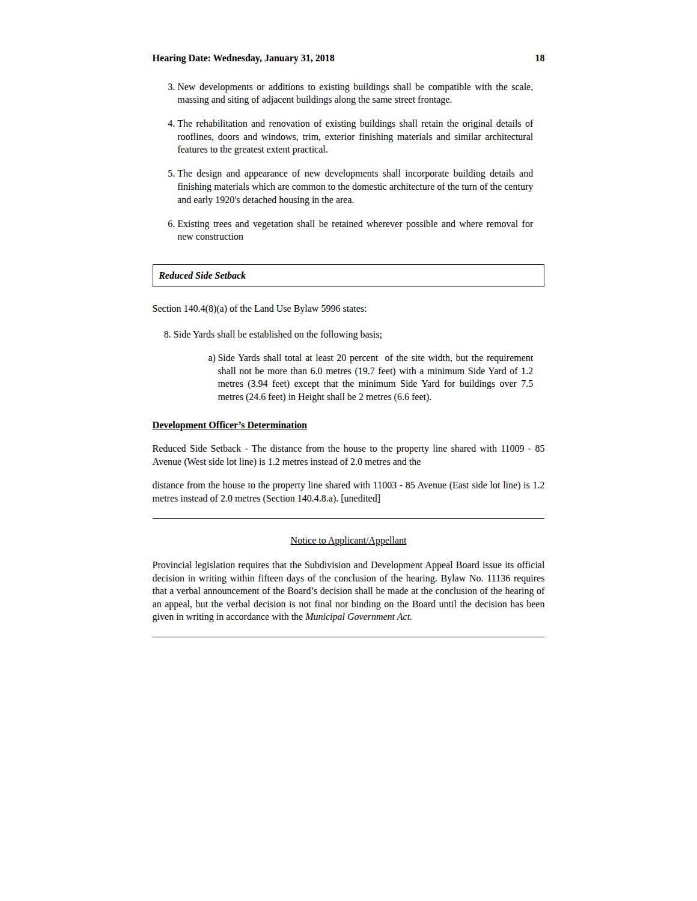Hearing Date: Wednesday, January 31, 2018 18
3. New developments or additions to existing buildings shall be compatible with the scale, massing and siting of adjacent buildings along the same street frontage.
4. The rehabilitation and renovation of existing buildings shall retain the original details of rooflines, doors and windows, trim, exterior finishing materials and similar architectural features to the greatest extent practical.
5. The design and appearance of new developments shall incorporate building details and finishing materials which are common to the domestic architecture of the turn of the century and early 1920's detached housing in the area.
6. Existing trees and vegetation shall be retained wherever possible and where removal for new construction
Reduced Side Setback
Section 140.4(8)(a) of the Land Use Bylaw 5996 states:
8. Side Yards shall be established on the following basis;
a) Side Yards shall total at least 20 percent of the site width, but the requirement shall not be more than 6.0 metres (19.7 feet) with a minimum Side Yard of 1.2 metres (3.94 feet) except that the minimum Side Yard for buildings over 7.5 metres (24.6 feet) in Height shall be 2 metres (6.6 feet).
Development Officer’s Determination
Reduced Side Setback - The distance from the house to the property line shared with 11009 - 85 Avenue (West side lot line) is 1.2 metres instead of 2.0 metres and the
distance from the house to the property line shared with 11003 - 85 Avenue (East side lot line) is 1.2 metres instead of 2.0 metres (Section 140.4.8.a). [unedited]
Notice to Applicant/Appellant
Provincial legislation requires that the Subdivision and Development Appeal Board issue its official decision in writing within fifteen days of the conclusion of the hearing. Bylaw No. 11136 requires that a verbal announcement of the Board’s decision shall be made at the conclusion of the hearing of an appeal, but the verbal decision is not final nor binding on the Board until the decision has been given in writing in accordance with the Municipal Government Act.